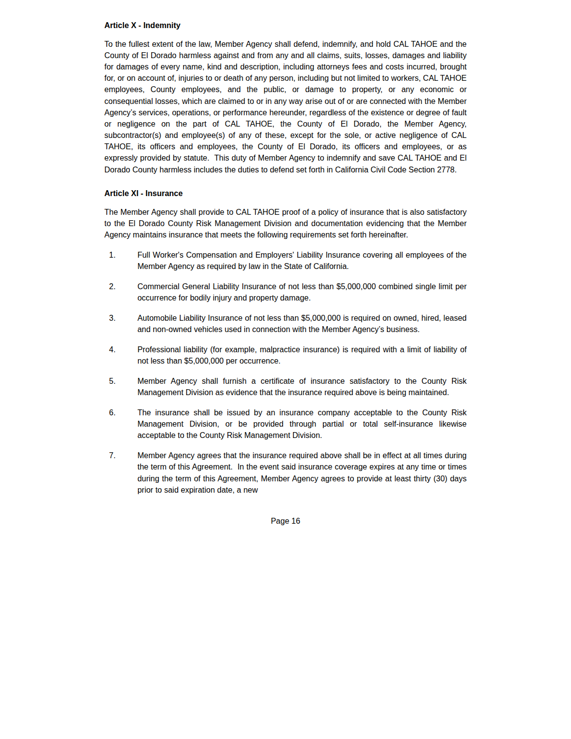Article X - Indemnity
To the fullest extent of the law, Member Agency shall defend, indemnify, and hold CAL TAHOE and the County of El Dorado harmless against and from any and all claims, suits, losses, damages and liability for damages of every name, kind and description, including attorneys fees and costs incurred, brought for, or on account of, injuries to or death of any person, including but not limited to workers, CAL TAHOE employees, County employees, and the public, or damage to property, or any economic or consequential losses, which are claimed to or in any way arise out of or are connected with the Member Agency’s services, operations, or performance hereunder, regardless of the existence or degree of fault or negligence on the part of CAL TAHOE, the County of El Dorado, the Member Agency, subcontractor(s) and employee(s) of any of these, except for the sole, or active negligence of CAL TAHOE, its officers and employees, the County of El Dorado, its officers and employees, or as expressly provided by statute. This duty of Member Agency to indemnify and save CAL TAHOE and El Dorado County harmless includes the duties to defend set forth in California Civil Code Section 2778.
Article XI - Insurance
The Member Agency shall provide to CAL TAHOE proof of a policy of insurance that is also satisfactory to the El Dorado County Risk Management Division and documentation evidencing that the Member Agency maintains insurance that meets the following requirements set forth hereinafter.
Full Worker's Compensation and Employers' Liability Insurance covering all employees of the Member Agency as required by law in the State of California.
Commercial General Liability Insurance of not less than $5,000,000 combined single limit per occurrence for bodily injury and property damage.
Automobile Liability Insurance of not less than $5,000,000 is required on owned, hired, leased and non-owned vehicles used in connection with the Member Agency’s business.
Professional liability (for example, malpractice insurance) is required with a limit of liability of not less than $5,000,000 per occurrence.
Member Agency shall furnish a certificate of insurance satisfactory to the County Risk Management Division as evidence that the insurance required above is being maintained.
The insurance shall be issued by an insurance company acceptable to the County Risk Management Division, or be provided through partial or total self-insurance likewise acceptable to the County Risk Management Division.
Member Agency agrees that the insurance required above shall be in effect at all times during the term of this Agreement. In the event said insurance coverage expires at any time or times during the term of this Agreement, Member Agency agrees to provide at least thirty (30) days prior to said expiration date, a new
Page 16